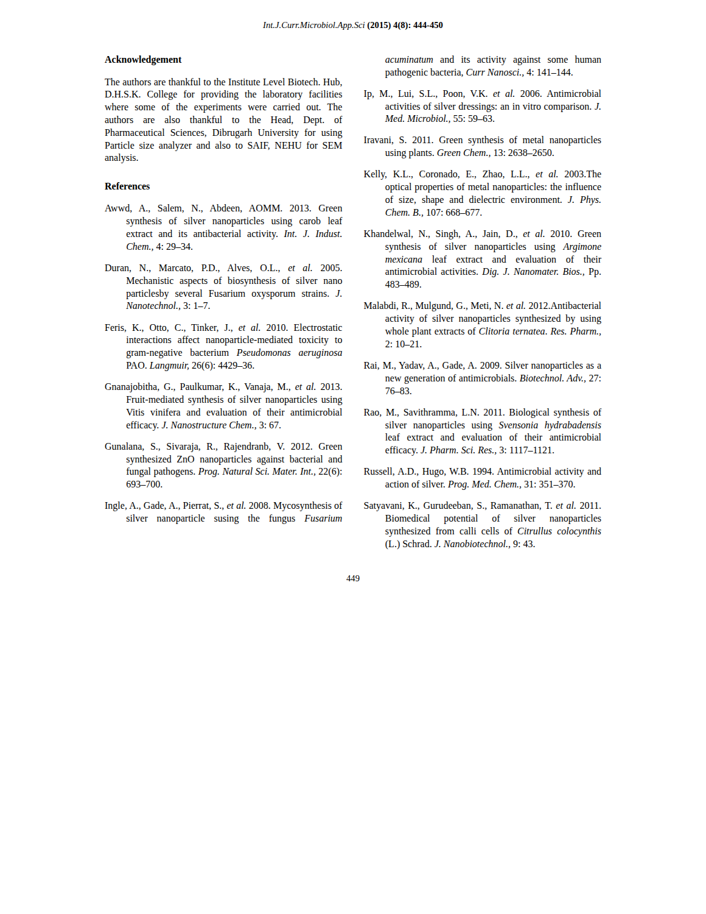Int.J.Curr.Microbiol.App.Sci (2015) 4(8): 444-450
Acknowledgement
The authors are thankful to the Institute Level Biotech. Hub, D.H.S.K. College for providing the laboratory facilities where some of the experiments were carried out. The authors are also thankful to the Head, Dept. of Pharmaceutical Sciences, Dibrugarh University for using Particle size analyzer and also to SAIF, NEHU for SEM analysis.
References
Awwd, A., Salem, N., Abdeen, AOMM. 2013. Green synthesis of silver nanoparticles using carob leaf extract and its antibacterial activity. Int. J. Indust. Chem., 4: 29–34.
Duran, N., Marcato, P.D., Alves, O.L., et al. 2005. Mechanistic aspects of biosynthesis of silver nano particlesby several Fusarium oxysporum strains. J. Nanotechnol., 3: 1–7.
Feris, K., Otto, C., Tinker, J., et al. 2010. Electrostatic interactions affect nanoparticle-mediated toxicity to gram-negative bacterium Pseudomonas aeruginosa PAO. Langmuir, 26(6): 4429–36.
Gnanajobitha, G., Paulkumar, K., Vanaja, M., et al. 2013. Fruit-mediated synthesis of silver nanoparticles using Vitis vinifera and evaluation of their antimicrobial efficacy. J. Nanostructure Chem., 3: 67.
Gunalana, S., Sivaraja, R., Rajendranb, V. 2012. Green synthesized ZnO nanoparticles against bacterial and fungal pathogens. Prog. Natural Sci. Mater. Int., 22(6): 693–700.
Ingle, A., Gade, A., Pierrat, S., et al. 2008. Mycosynthesis of silver nanoparticle susing the fungus Fusarium acuminatum and its activity against some human pathogenic bacteria, Curr Nanosci., 4: 141–144.
Ip, M., Lui, S.L., Poon, V.K. et al. 2006. Antimicrobial activities of silver dressings: an in vitro comparison. J. Med. Microbiol., 55: 59–63.
Iravani, S. 2011. Green synthesis of metal nanoparticles using plants. Green Chem., 13: 2638–2650.
Kelly, K.L., Coronado, E., Zhao, L.L., et al. 2003.The optical properties of metal nanoparticles: the influence of size, shape and dielectric environment. J. Phys. Chem. B., 107: 668–677.
Khandelwal, N., Singh, A., Jain, D., et al. 2010. Green synthesis of silver nanoparticles using Argimone mexicana leaf extract and evaluation of their antimicrobial activities. Dig. J. Nanomater. Bios., Pp. 483–489.
Malabdi, R., Mulgund, G., Meti, N. et al. 2012.Antibacterial activity of silver nanoparticles synthesized by using whole plant extracts of Clitoria ternatea. Res. Pharm., 2: 10–21.
Rai, M., Yadav, A., Gade, A. 2009. Silver nanoparticles as a new generation of antimicrobials. Biotechnol. Adv., 27: 76–83.
Rao, M., Savithramma, L.N. 2011. Biological synthesis of silver nanoparticles using Svensonia hydrabadensis leaf extract and evaluation of their antimicrobial efficacy. J. Pharm. Sci. Res., 3: 1117–1121.
Russell, A.D., Hugo, W.B. 1994. Antimicrobial activity and action of silver. Prog. Med. Chem., 31: 351–370.
Satyavani, K., Gurudeeban, S., Ramanathan, T. et al. 2011. Biomedical potential of silver nanoparticles synthesized from calli cells of Citrullus colocynthis (L.) Schrad. J. Nanobiotechnol., 9: 43.
449